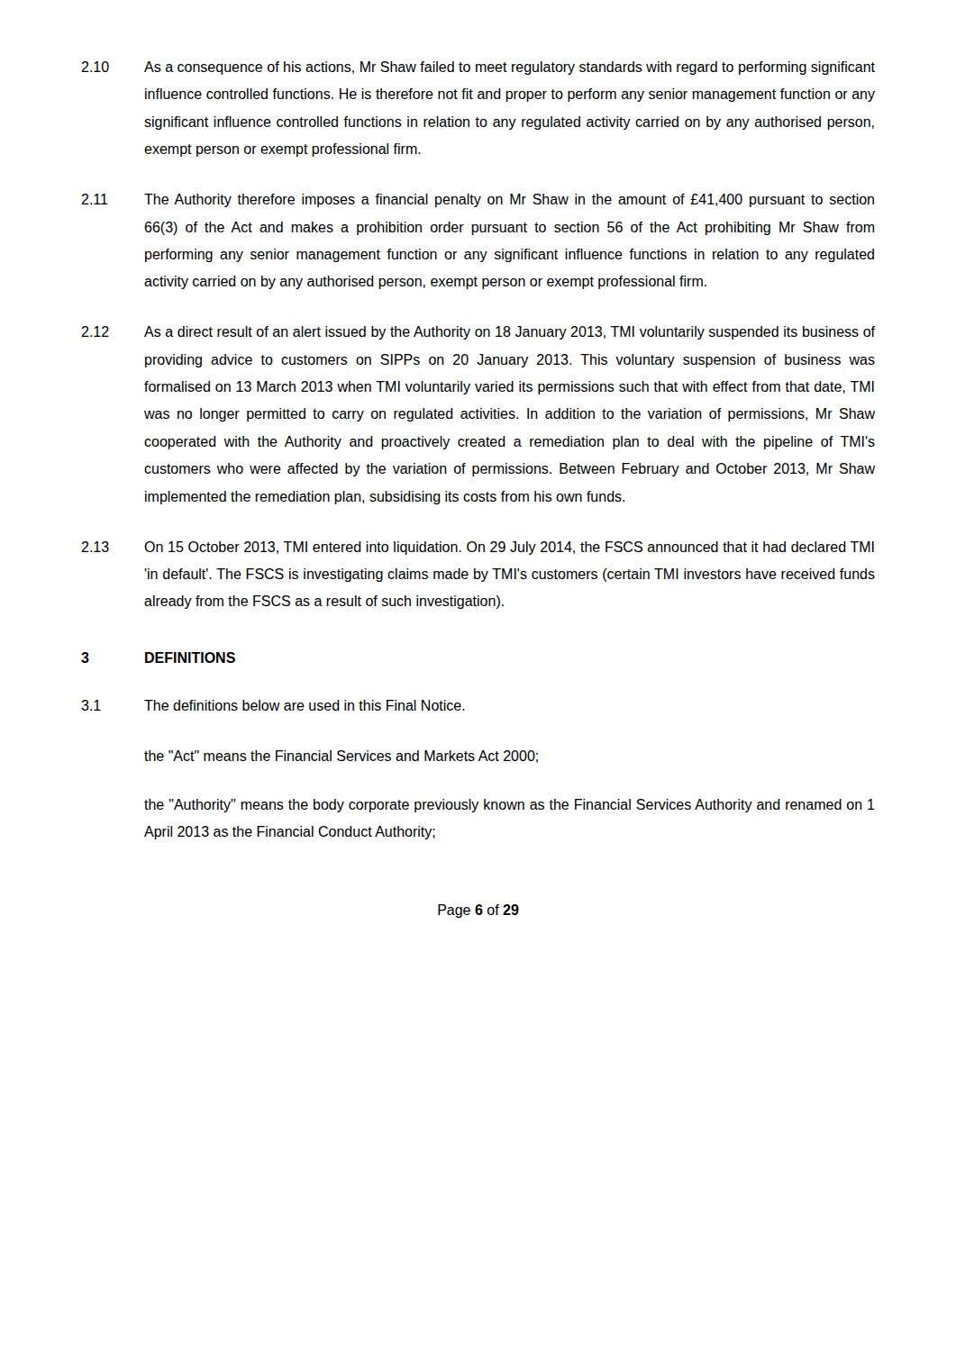2.10
As a consequence of his actions, Mr Shaw failed to meet regulatory standards with regard to performing significant influence controlled functions. He is therefore not fit and proper to perform any senior management function or any significant influence controlled functions in relation to any regulated activity carried on by any authorised person, exempt person or exempt professional firm.
2.11
The Authority therefore imposes a financial penalty on Mr Shaw in the amount of £41,400 pursuant to section 66(3) of the Act and makes a prohibition order pursuant to section 56 of the Act prohibiting Mr Shaw from performing any senior management function or any significant influence functions in relation to any regulated activity carried on by any authorised person, exempt person or exempt professional firm.
2.12
As a direct result of an alert issued by the Authority on 18 January 2013, TMI voluntarily suspended its business of providing advice to customers on SIPPs on 20 January 2013. This voluntary suspension of business was formalised on 13 March 2013 when TMI voluntarily varied its permissions such that with effect from that date, TMI was no longer permitted to carry on regulated activities. In addition to the variation of permissions, Mr Shaw cooperated with the Authority and proactively created a remediation plan to deal with the pipeline of TMI's customers who were affected by the variation of permissions. Between February and October 2013, Mr Shaw implemented the remediation plan, subsidising its costs from his own funds.
2.13
On 15 October 2013, TMI entered into liquidation. On 29 July 2014, the FSCS announced that it had declared TMI 'in default'. The FSCS is investigating claims made by TMI's customers (certain TMI investors have received funds already from the FSCS as a result of such investigation).
3 DEFINITIONS
3.1
The definitions below are used in this Final Notice.
the "Act" means the Financial Services and Markets Act 2000;
the "Authority" means the body corporate previously known as the Financial Services Authority and renamed on 1 April 2013 as the Financial Conduct Authority;
Page 6 of 29